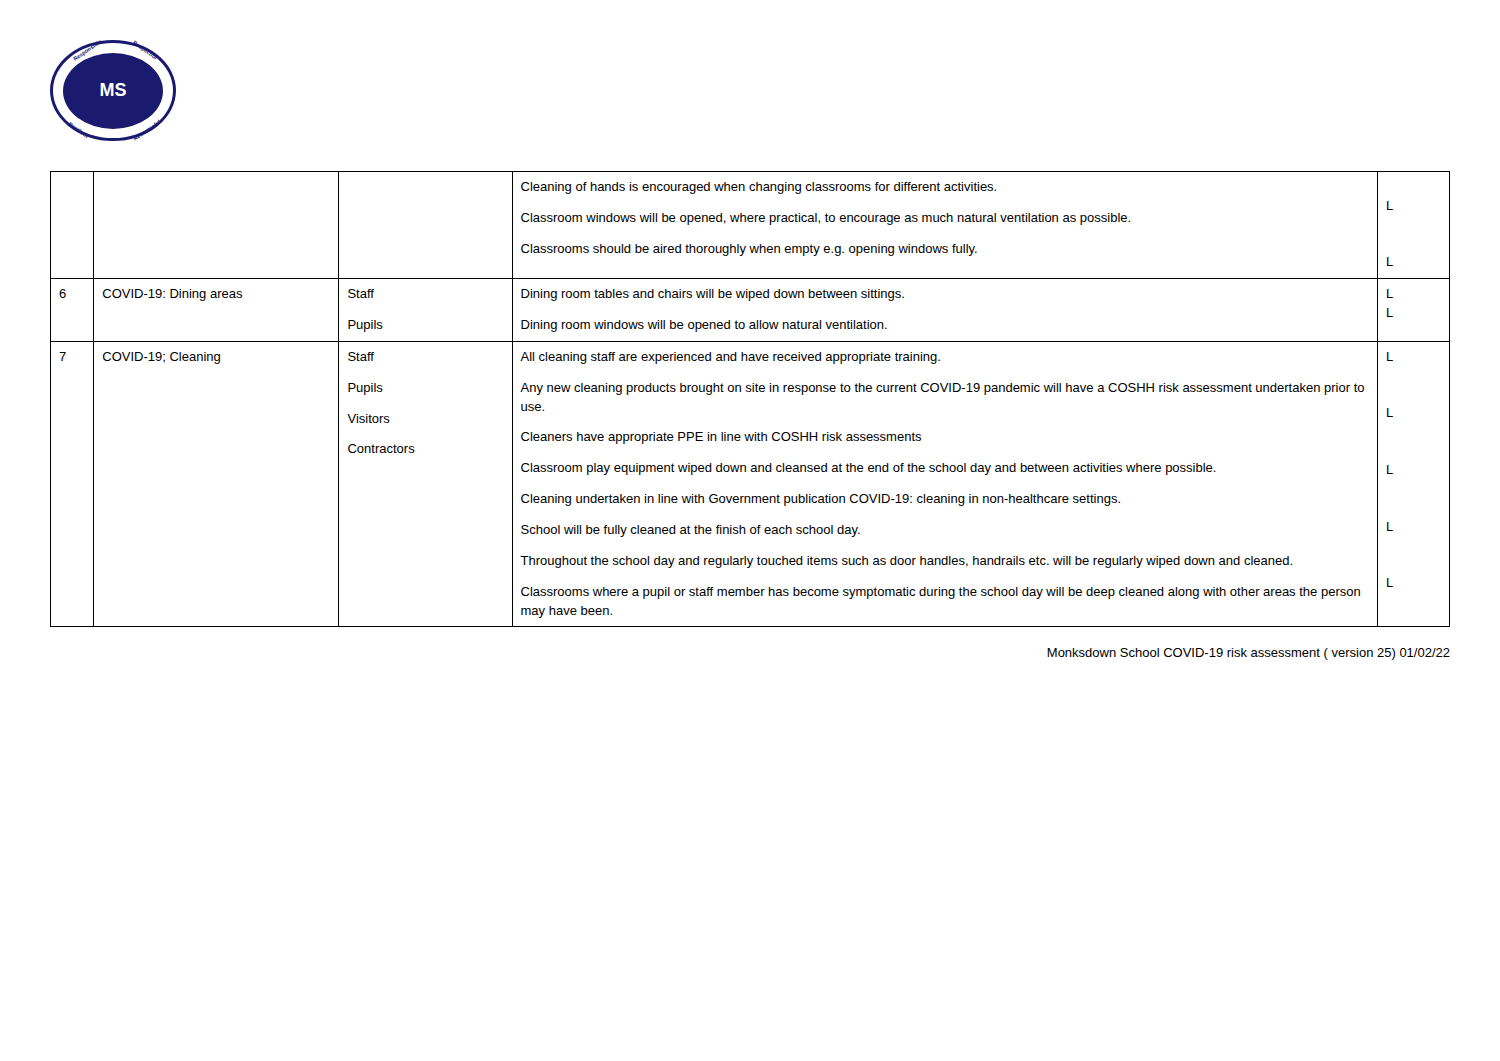Responsible Respectful Resilient Resourceful
MS
| | | | Cleaning of hands is encouraged when changing classrooms for different activities. Classroom windows will be opened, where practical, to encourage as much natural ventilation as possible. Classrooms should be aired thoroughly when empty e.g. opening windows fully. | L L |
| 6 | COVID-19: Dining areas | Staff Pupils | Dining room tables and chairs will be wiped down between sittings. Dining room windows will be opened to allow natural ventilation. | L L |
| 7 | COVID-19; Cleaning | Staff Pupils Visitors Contractors | All cleaning staff are experienced and have received appropriate training. Any new cleaning products brought on site in response to the current COVID-19 pandemic will have a COSHH risk assessment undertaken prior to use. Cleaners have appropriate PPE in line with COSHH risk assessments Classroom play equipment wiped down and cleansed at the end of the school day and between activities where possible. Cleaning undertaken in line with Government publication COVID-19: cleaning in non-healthcare settings. School will be fully cleaned at the finish of each school day. Throughout the school day and regularly touched items such as door handles, handrails etc. will be regularly wiped down and cleaned. Classrooms where a pupil or staff member has become symptomatic during the school day will be deep cleaned along with other areas the person may have been. | L L L L L |
Monksdown School COVID-19 risk assessment ( version 25) 01/02/22